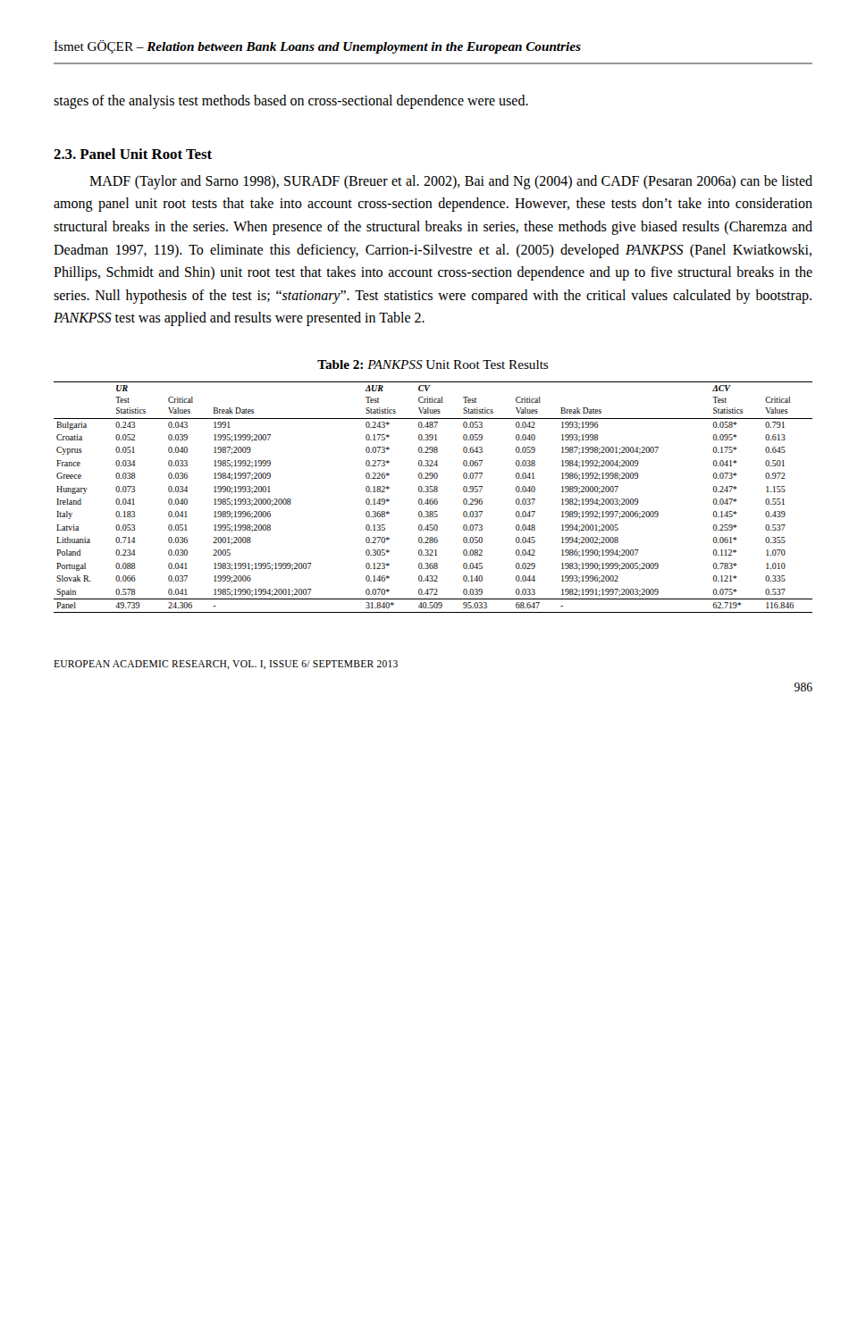İsmet GÖÇER – Relation between Bank Loans and Unemployment in the European Countries
stages of the analysis test methods based on cross-sectional dependence were used.
2.3. Panel Unit Root Test
MADF (Taylor and Sarno 1998), SURADF (Breuer et al. 2002), Bai and Ng (2004) and CADF (Pesaran 2006a) can be listed among panel unit root tests that take into account cross-section dependence. However, these tests don’t take into consideration structural breaks in the series. When presence of the structural breaks in series, these methods give biased results (Charemza and Deadman 1997, 119). To eliminate this deficiency, Carrion-i-Silvestre et al. (2005) developed PANKPSS (Panel Kwiatkowski, Phillips, Schmidt and Shin) unit root test that takes into account cross-section dependence and up to five structural breaks in the series. Null hypothesis of the test is; “stationary”. Test statistics were compared with the critical values calculated by bootstrap. PANKPSS test was applied and results were presented in Table 2.
Table 2: PANKPSS Unit Root Test Results
| | UR | ΔUR | CV | | ΔCV |
| --- | --- | --- | --- | --- | --- |
| | Test Statistics | Critical Values | Break Dates | Test Statistics | Critical Values | Test Statistics | Critical Values | Break Dates | Test Statistics | Critical Values |
| Bulgaria | 0.243 | 0.043 | 1991 | 0.243* | 0.487 | 0.053 | 0.042 | 1993;1996 | 0.058* | 0.791 |
| Croatia | 0.052 | 0.039 | 1995;1999;2007 | 0.175* | 0.391 | 0.059 | 0.040 | 1993;1998 | 0.095* | 0.613 |
| Cyprus | 0.051 | 0.040 | 1987;2009 | 0.073* | 0.298 | 0.643 | 0.059 | 1987;1998;2001;2004;2007 | 0.175* | 0.645 |
| France | 0.034 | 0.033 | 1985;1992;1999 | 0.273* | 0.324 | 0.067 | 0.038 | 1984;1992;2004;2009 | 0.041* | 0.501 |
| Greece | 0.038 | 0.036 | 1984;1997;2009 | 0.226* | 0.290 | 0.077 | 0.041 | 1986;1992;1998;2009 | 0.073* | 0.972 |
| Hungary | 0.073 | 0.034 | 1990;1993;2001 | 0.182* | 0.358 | 0.957 | 0.040 | 1989;2000;2007 | 0.247* | 1.155 |
| Ireland | 0.041 | 0.040 | 1985;1993;2000;2008 | 0.149* | 0.466 | 0.296 | 0.037 | 1982;1994;2003;2009 | 0.047* | 0.551 |
| Italy | 0.183 | 0.041 | 1989;1996;2006 | 0.368* | 0.385 | 0.037 | 0.047 | 1989;1992;1997;2006;2009 | 0.145* | 0.439 |
| Latvia | 0.053 | 0.051 | 1995;1998;2008 | 0.135 | 0.450 | 0.073 | 0.048 | 1994;2001;2005 | 0.259* | 0.537 |
| Lithuania | 0.714 | 0.036 | 2001;2008 | 0.270* | 0.286 | 0.050 | 0.045 | 1994;2002;2008 | 0.061* | 0.355 |
| Poland | 0.234 | 0.030 | 2005 | 0.305* | 0.321 | 0.082 | 0.042 | 1986;1990;1994;2007 | 0.112* | 1.070 |
| Portugal | 0.088 | 0.041 | 1983;1991;1995;1999;2007 | 0.123* | 0.368 | 0.045 | 0.029 | 1983;1990;1999;2005;2009 | 0.783* | 1.010 |
| Slovak R. | 0.066 | 0.037 | 1999;2006 | 0.146* | 0.432 | 0.140 | 0.044 | 1993;1996;2002 | 0.121* | 0.335 |
| Spain | 0.578 | 0.041 | 1985;1990;1994;2001;2007 | 0.070* | 0.472 | 0.039 | 0.033 | 1982;1991;1997;2003;2009 | 0.075* | 0.537 |
| Panel | 49.739 | 24.306 | - | 31.840* | 40.509 | 95.033 | 68.647 | - | 62.719* | 116.846 |
EUROPEAN ACADEMIC RESEARCH, VOL. I, ISSUE 6/ SEPTEMBER 2013
986